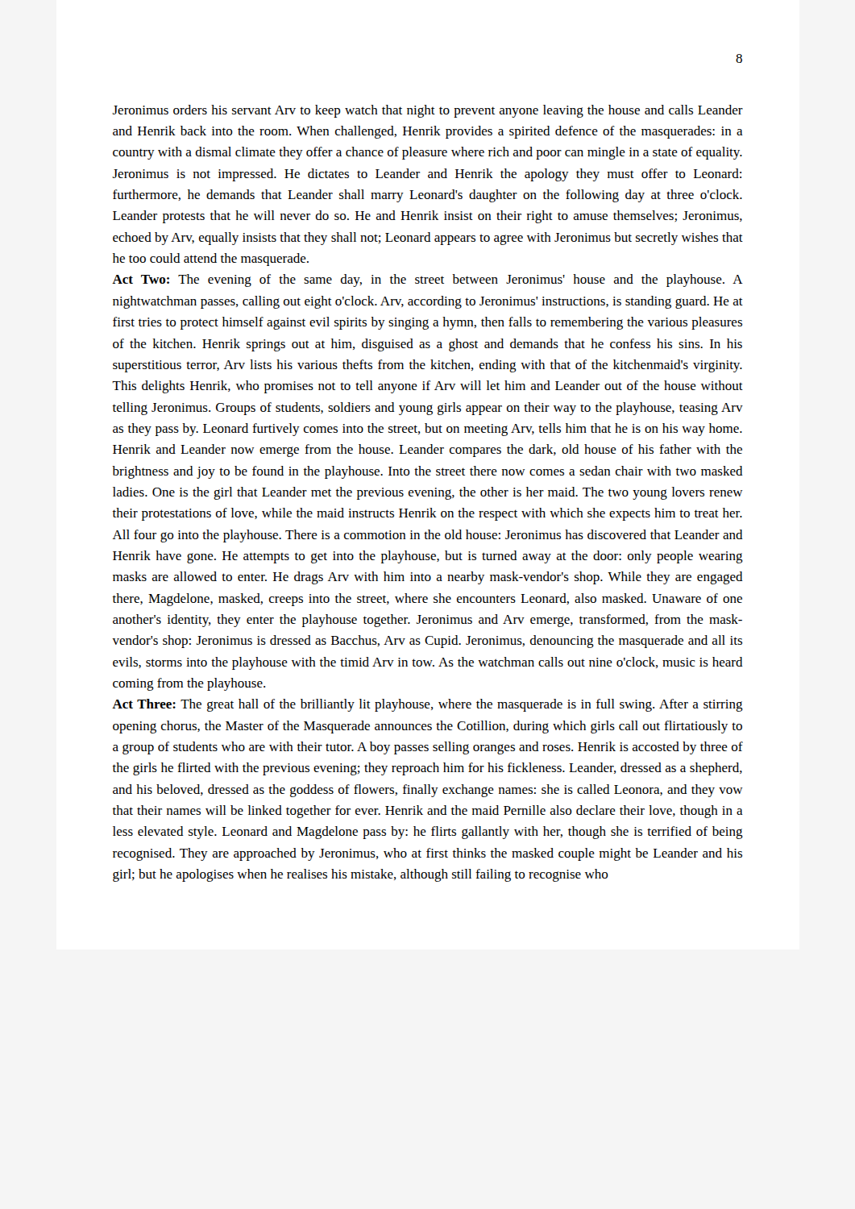8
Jeronimus orders his servant Arv to keep watch that night to prevent anyone leaving the house and calls Leander and Henrik back into the room. When challenged, Henrik provides a spirited defence of the masquerades: in a country with a dismal climate they offer a chance of pleasure where rich and poor can mingle in a state of equality. Jeronimus is not impressed. He dictates to Leander and Henrik the apology they must offer to Leonard: furthermore, he demands that Leander shall marry Leonard's daughter on the following day at three o'clock. Leander protests that he will never do so. He and Henrik insist on their right to amuse themselves; Jeronimus, echoed by Arv, equally insists that they shall not; Leonard appears to agree with Jeronimus but secretly wishes that he too could attend the masquerade.
Act Two: The evening of the same day, in the street between Jeronimus' house and the playhouse. A nightwatchman passes, calling out eight o'clock. Arv, according to Jeronimus' instructions, is standing guard. He at first tries to protect himself against evil spirits by singing a hymn, then falls to remembering the various pleasures of the kitchen. Henrik springs out at him, disguised as a ghost and demands that he confess his sins. In his superstitious terror, Arv lists his various thefts from the kitchen, ending with that of the kitchenmaid's virginity. This delights Henrik, who promises not to tell anyone if Arv will let him and Leander out of the house without telling Jeronimus. Groups of students, soldiers and young girls appear on their way to the playhouse, teasing Arv as they pass by. Leonard furtively comes into the street, but on meeting Arv, tells him that he is on his way home. Henrik and Leander now emerge from the house. Leander compares the dark, old house of his father with the brightness and joy to be found in the playhouse. Into the street there now comes a sedan chair with two masked ladies. One is the girl that Leander met the previous evening, the other is her maid. The two young lovers renew their protestations of love, while the maid instructs Henrik on the respect with which she expects him to treat her. All four go into the playhouse. There is a commotion in the old house: Jeronimus has discovered that Leander and Henrik have gone. He attempts to get into the playhouse, but is turned away at the door: only people wearing masks are allowed to enter. He drags Arv with him into a nearby mask-vendor's shop. While they are engaged there, Magdelone, masked, creeps into the street, where she encounters Leonard, also masked. Unaware of one another's identity, they enter the playhouse together. Jeronimus and Arv emerge, transformed, from the mask-vendor's shop: Jeronimus is dressed as Bacchus, Arv as Cupid. Jeronimus, denouncing the masquerade and all its evils, storms into the playhouse with the timid Arv in tow. As the watchman calls out nine o'clock, music is heard coming from the playhouse.
Act Three: The great hall of the brilliantly lit playhouse, where the masquerade is in full swing. After a stirring opening chorus, the Master of the Masquerade announces the Cotillion, during which girls call out flirtatiously to a group of students who are with their tutor. A boy passes selling oranges and roses. Henrik is accosted by three of the girls he flirted with the previous evening; they reproach him for his fickleness. Leander, dressed as a shepherd, and his beloved, dressed as the goddess of flowers, finally exchange names: she is called Leonora, and they vow that their names will be linked together for ever. Henrik and the maid Pernille also declare their love, though in a less elevated style. Leonard and Magdelone pass by: he flirts gallantly with her, though she is terrified of being recognised. They are approached by Jeronimus, who at first thinks the masked couple might be Leander and his girl; but he apologises when he realises his mistake, although still failing to recognise who